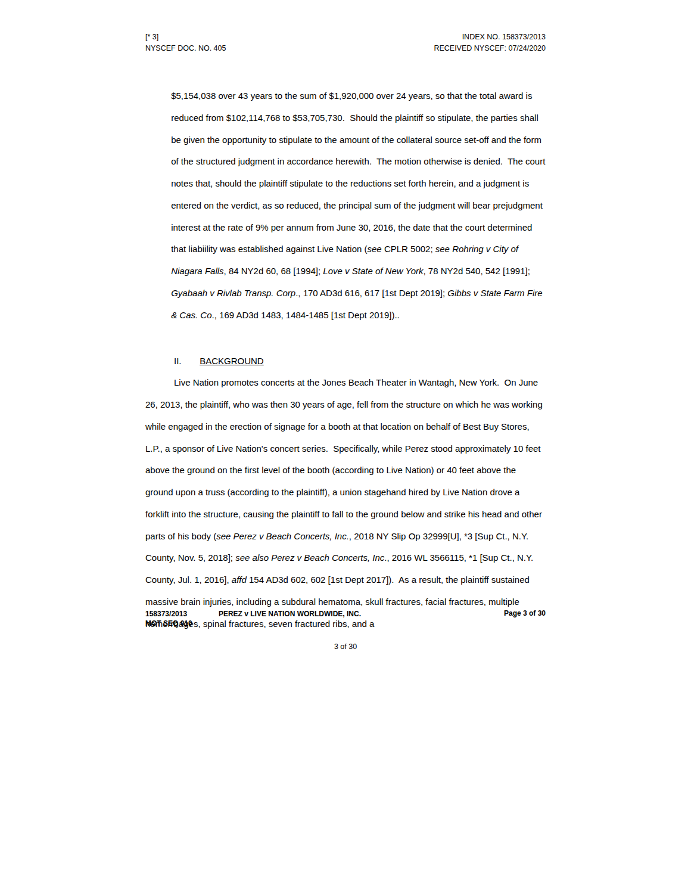[* 3]
INDEX NO. 158373/2013
NYSCEF DOC. NO. 405
RECEIVED NYSCEF: 07/24/2020
$5,154,038 over 43 years to the sum of $1,920,000 over 24 years, so that the total award is reduced from $102,114,768 to $53,705,730. Should the plaintiff so stipulate, the parties shall be given the opportunity to stipulate to the amount of the collateral source set-off and the form of the structured judgment in accordance herewith. The motion otherwise is denied. The court notes that, should the plaintiff stipulate to the reductions set forth herein, and a judgment is entered on the verdict, as so reduced, the principal sum of the judgment will bear prejudgment interest at the rate of 9% per annum from June 30, 2016, the date that the court determined that liabiility was established against Live Nation (see CPLR 5002; see Rohring v City of Niagara Falls, 84 NY2d 60, 68 [1994]; Love v State of New York, 78 NY2d 540, 542 [1991]; Gyabaah v Rivlab Transp. Corp., 170 AD3d 616, 617 [1st Dept 2019]; Gibbs v State Farm Fire & Cas. Co., 169 AD3d 1483, 1484-1485 [1st Dept 2019])..
II. BACKGROUND
Live Nation promotes concerts at the Jones Beach Theater in Wantagh, New York. On June 26, 2013, the plaintiff, who was then 30 years of age, fell from the structure on which he was working while engaged in the erection of signage for a booth at that location on behalf of Best Buy Stores, L.P., a sponsor of Live Nation's concert series. Specifically, while Perez stood approximately 10 feet above the ground on the first level of the booth (according to Live Nation) or 40 feet above the ground upon a truss (according to the plaintiff), a union stagehand hired by Live Nation drove a forklift into the structure, causing the plaintiff to fall to the ground below and strike his head and other parts of his body (see Perez v Beach Concerts, Inc., 2018 NY Slip Op 32999[U], *3 [Sup Ct., N.Y. County, Nov. 5, 2018]; see also Perez v Beach Concerts, Inc., 2016 WL 3566115, *1 [Sup Ct., N.Y. County, Jul. 1, 2016], affd 154 AD3d 602, 602 [1st Dept 2017]). As a result, the plaintiff sustained massive brain injuries, including a subdural hematoma, skull fractures, facial fractures, multiple hemorrhages, spinal fractures, seven fractured ribs, and a
158373/2013 PEREZ v LIVE NATION WORLDWIDE, INC.
MOT SEQ 010
Page 3 of 30
3 of 30